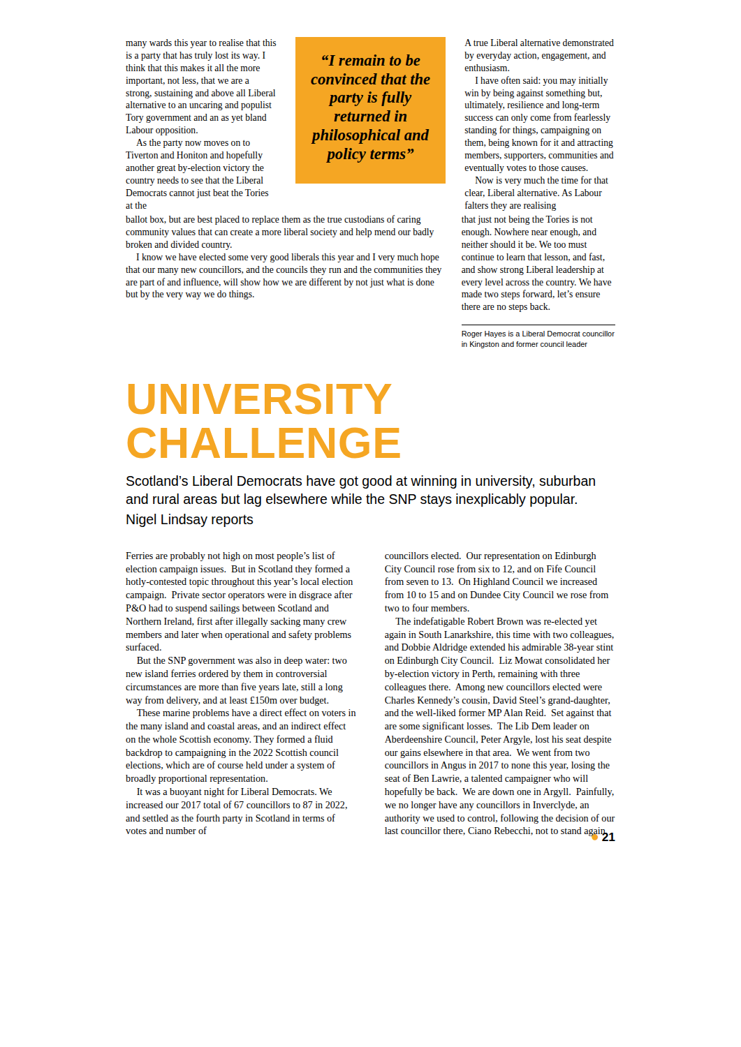many wards this year to realise that this is a party that has truly lost its way. I think that this makes it all the more important, not less, that we are a strong, sustaining and above all Liberal alternative to an uncaring and populist Tory government and an as yet bland Labour opposition.
As the party now moves on to Tiverton and Honiton and hopefully another great by-election victory the country needs to see that the Liberal Democrats cannot just beat the Tories at the
“I remain to be convinced that the party is fully returned in philosophical and policy terms”
A true Liberal alternative demonstrated by everyday action, engagement, and enthusiasm.
I have often said: you may initially win by being against something but, ultimately, resilience and long-term success can only come from fearlessly standing for things, campaigning on them, being known for it and attracting members, supporters, communities and eventually votes to those causes.
Now is very much the time for that clear, Liberal alternative. As Labour falters they are realising
ballot box, but are best placed to replace them as the true custodians of caring community values that can create a more liberal society and help mend our badly broken and divided country.
I know we have elected some very good liberals this year and I very much hope that our many new councillors, and the councils they run and the communities they are part of and influence, will show how we are different by not just what is done but by the very way we do things.
that just not being the Tories is not enough. Nowhere near enough, and neither should it be. We too must continue to learn that lesson, and fast, and show strong Liberal leadership at every level across the country. We have made two steps forward, let’s ensure there are no steps back.
Roger Hayes is a Liberal Democrat councillor in Kingston and former council leader
University Challenge
Scotland’s Liberal Democrats have got good at winning in university, suburban and rural areas but lag elsewhere while the SNP stays inexplicably popular. Nigel Lindsay reports
Ferries are probably not high on most people’s list of election campaign issues. But in Scotland they formed a hotly-contested topic throughout this year’s local election campaign. Private sector operators were in disgrace after P&O had to suspend sailings between Scotland and Northern Ireland, first after illegally sacking many crew members and later when operational and safety problems surfaced.
But the SNP government was also in deep water: two new island ferries ordered by them in controversial circumstances are more than five years late, still a long way from delivery, and at least £150m over budget.
These marine problems have a direct effect on voters in the many island and coastal areas, and an indirect effect on the whole Scottish economy. They formed a fluid backdrop to campaigning in the 2022 Scottish council elections, which are of course held under a system of broadly proportional representation.
It was a buoyant night for Liberal Democrats. We increased our 2017 total of 67 councillors to 87 in 2022, and settled as the fourth party in Scotland in terms of votes and number of
councillors elected. Our representation on Edinburgh City Council rose from six to 12, and on Fife Council from seven to 13. On Highland Council we increased from 10 to 15 and on Dundee City Council we rose from two to four members.
The indefatigable Robert Brown was re-elected yet again in South Lanarkshire, this time with two colleagues, and Dobbie Aldridge extended his admirable 38-year stint on Edinburgh City Council. Liz Mowat consolidated her by-election victory in Perth, remaining with three colleagues there. Among new councillors elected were Charles Kennedy’s cousin, David Steel’s grand-daughter, and the well-liked former MP Alan Reid. Set against that are some significant losses. The Lib Dem leader on Aberdeenshire Council, Peter Argyle, lost his seat despite our gains elsewhere in that area. We went from two councillors in Angus in 2017 to none this year, losing the seat of Ben Lawrie, a talented campaigner who will hopefully be back. We are down one in Argyll. Painfully, we no longer have any councillors in Inverclyde, an authority we used to control, following the decision of our last councillor there, Ciano Rebecchi, not to stand again.
●21